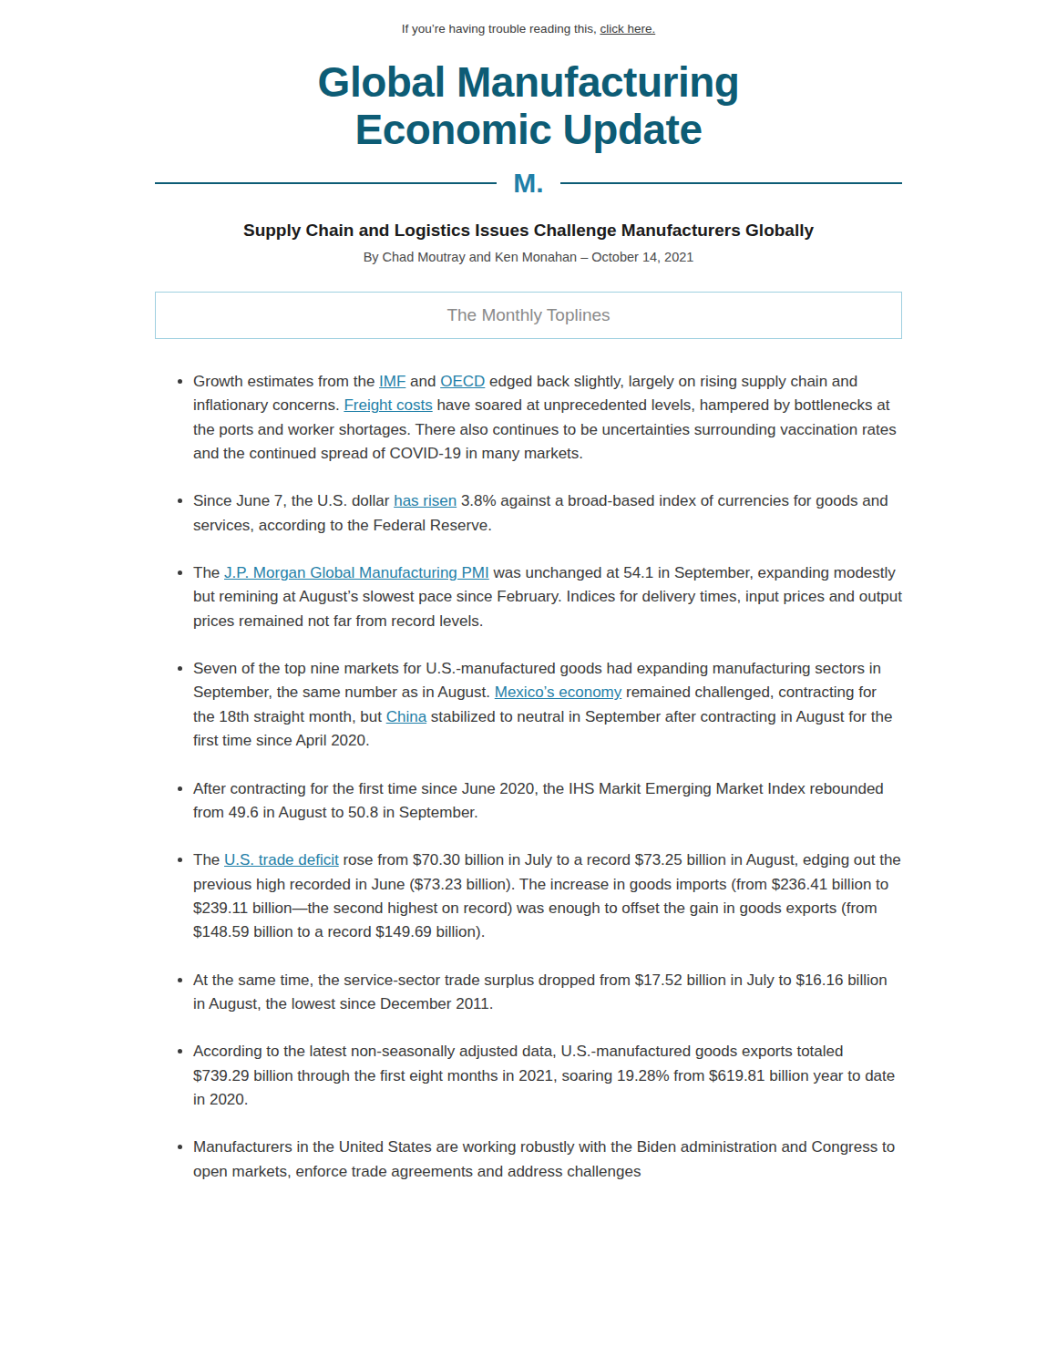If you’re having trouble reading this, click here.
Global Manufacturing
Economic Update
M.
Supply Chain and Logistics Issues Challenge Manufacturers Globally
By Chad Moutray and Ken Monahan – October 14, 2021
The Monthly Toplines
Growth estimates from the IMF and OECD edged back slightly, largely on rising supply chain and inflationary concerns. Freight costs have soared at unprecedented levels, hampered by bottlenecks at the ports and worker shortages. There also continues to be uncertainties surrounding vaccination rates and the continued spread of COVID-19 in many markets.
Since June 7, the U.S. dollar has risen 3.8% against a broad-based index of currencies for goods and services, according to the Federal Reserve.
The J.P. Morgan Global Manufacturing PMI was unchanged at 54.1 in September, expanding modestly but remining at August’s slowest pace since February. Indices for delivery times, input prices and output prices remained not far from record levels.
Seven of the top nine markets for U.S.-manufactured goods had expanding manufacturing sectors in September, the same number as in August. Mexico’s economy remained challenged, contracting for the 18th straight month, but China stabilized to neutral in September after contracting in August for the first time since April 2020.
After contracting for the first time since June 2020, the IHS Markit Emerging Market Index rebounded from 49.6 in August to 50.8 in September.
The U.S. trade deficit rose from $70.30 billion in July to a record $73.25 billion in August, edging out the previous high recorded in June ($73.23 billion). The increase in goods imports (from $236.41 billion to $239.11 billion—the second highest on record) was enough to offset the gain in goods exports (from $148.59 billion to a record $149.69 billion).
At the same time, the service-sector trade surplus dropped from $17.52 billion in July to $16.16 billion in August, the lowest since December 2011.
According to the latest non-seasonally adjusted data, U.S.-manufactured goods exports totaled $739.29 billion through the first eight months in 2021, soaring 19.28% from $619.81 billion year to date in 2020.
Manufacturers in the United States are working robustly with the Biden administration and Congress to open markets, enforce trade agreements and address challenges